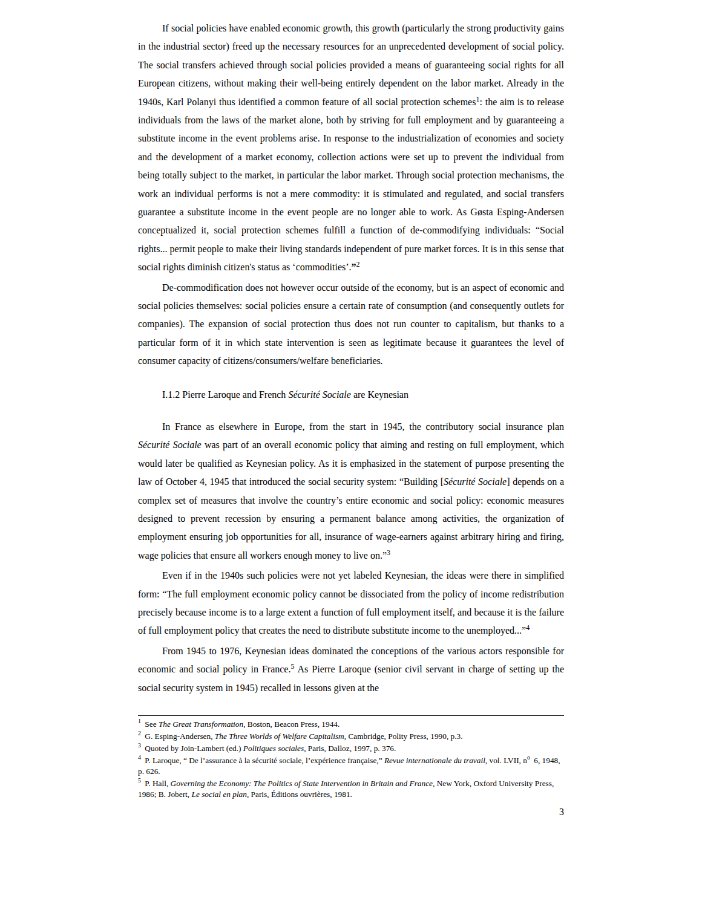If social policies have enabled economic growth, this growth (particularly the strong productivity gains in the industrial sector) freed up the necessary resources for an unprecedented development of social policy. The social transfers achieved through social policies provided a means of guaranteeing social rights for all European citizens, without making their well-being entirely dependent on the labor market. Already in the 1940s, Karl Polanyi thus identified a common feature of all social protection schemes1: the aim is to release individuals from the laws of the market alone, both by striving for full employment and by guaranteeing a substitute income in the event problems arise. In response to the industrialization of economies and society and the development of a market economy, collection actions were set up to prevent the individual from being totally subject to the market, in particular the labor market. Through social protection mechanisms, the work an individual performs is not a mere commodity: it is stimulated and regulated, and social transfers guarantee a substitute income in the event people are no longer able to work. As Gøsta Esping-Andersen conceptualized it, social protection schemes fulfill a function of de-commodifying individuals: “Social rights... permit people to make their living standards independent of pure market forces. It is in this sense that social rights diminish citizen's status as ‘commodities’.”2
De-commodification does not however occur outside of the economy, but is an aspect of economic and social policies themselves: social policies ensure a certain rate of consumption (and consequently outlets for companies). The expansion of social protection thus does not run counter to capitalism, but thanks to a particular form of it in which state intervention is seen as legitimate because it guarantees the level of consumer capacity of citizens/consumers/welfare beneficiaries.
I.1.2 Pierre Laroque and French Sécurité Sociale are Keynesian
In France as elsewhere in Europe, from the start in 1945, the contributory social insurance plan Sécurité Sociale was part of an overall economic policy that aiming and resting on full employment, which would later be qualified as Keynesian policy. As it is emphasized in the statement of purpose presenting the law of October 4, 1945 that introduced the social security system: “Building [Sécurité Sociale] depends on a complex set of measures that involve the country’s entire economic and social policy: economic measures designed to prevent recession by ensuring a permanent balance among activities, the organization of employment ensuring job opportunities for all, insurance of wage-earners against arbitrary hiring and firing, wage policies that ensure all workers enough money to live on.”3
Even if in the 1940s such policies were not yet labeled Keynesian, the ideas were there in simplified form: “The full employment economic policy cannot be dissociated from the policy of income redistribution precisely because income is to a large extent a function of full employment itself, and because it is the failure of full employment policy that creates the need to distribute substitute income to the unemployed...”4
From 1945 to 1976, Keynesian ideas dominated the conceptions of the various actors responsible for economic and social policy in France.5 As Pierre Laroque (senior civil servant in charge of setting up the social security system in 1945) recalled in lessons given at the
1 See The Great Transformation, Boston, Beacon Press, 1944.
2 G. Esping-Andersen, The Three Worlds of Welfare Capitalism, Cambridge, Polity Press, 1990, p.3.
3 Quoted by Join-Lambert (ed.) Politiques sociales, Paris, Dalloz, 1997, p. 376.
4 P. Laroque, “ De l’assurance à la sécurité sociale, l’expérience française,” Revue internationale du travail, vol. LVII, no 6, 1948, p. 626.
5 P. Hall, Governing the Economy: The Politics of State Intervention in Britain and France, New York, Oxford University Press, 1986; B. Jobert, Le social en plan, Paris, Éditions ouvrières, 1981.
3